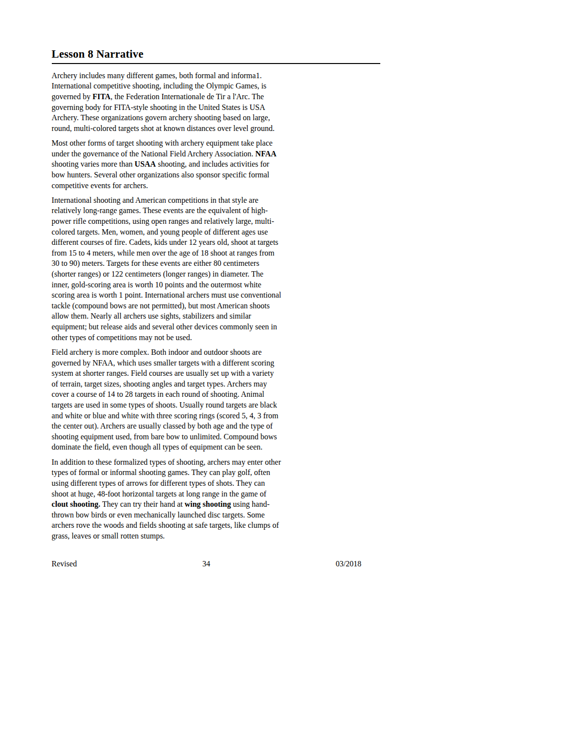Lesson 8 Narrative
Archery includes many different games, both formal and informa1. International competitive shooting, including the Olympic Games, is governed by FITA, the Federation Internationale de Tir a l'Arc. The governing body for FITA-style shooting in the United States is USA Archery. These organizations govern archery shooting based on large, round, multi-colored targets shot at known distances over level ground.
Most other forms of target shooting with archery equipment take place under the governance of the National Field Archery Association. NFAA shooting varies more than USAA shooting, and includes activities for bow hunters. Several other organizations also sponsor specific formal competitive events for archers.
International shooting and American competitions in that style are relatively long-range games. These events are the equivalent of high-power rifle competitions, using open ranges and relatively large, multi-colored targets. Men, women, and young people of different ages use different courses of fire. Cadets, kids under 12 years old, shoot at targets from 15 to 4 meters, while men over the age of 18 shoot at ranges from 30 to 90) meters. Targets for these events are either 80 centimeters (shorter ranges) or 122 centimeters (longer ranges) in diameter. The inner, gold-scoring area is worth 10 points and the outermost white scoring area is worth 1 point. International archers must use conventional tackle (compound bows are not permitted), but most American shoots allow them. Nearly all archers use sights, stabilizers and similar equipment; but release aids and several other devices commonly seen in other types of competitions may not be used.
Field archery is more complex. Both indoor and outdoor shoots are governed by NFAA, which uses smaller targets with a different scoring system at shorter ranges. Field courses are usually set up with a variety of terrain, target sizes, shooting angles and target types. Archers may cover a course of 14 to 28 targets in each round of shooting. Animal targets are used in some types of shoots. Usually round targets are black and white or blue and white with three scoring rings (scored 5, 4, 3 from the center out). Archers are usually classed by both age and the type of shooting equipment used, from bare bow to unlimited. Compound bows dominate the field, even though all types of equipment can be seen.
In addition to these formalized types of shooting, archers may enter other types of formal or informal shooting games. They can play golf, often using different types of arrows for different types of shots. They can shoot at huge, 48-foot horizontal targets at long range in the game of clout shooting. They can try their hand at wing shooting using hand-thrown bow birds or even mechanically launched disc targets. Some archers rove the woods and fields shooting at safe targets, like clumps of grass, leaves or small rotten stumps.
Revised 34 03/2018